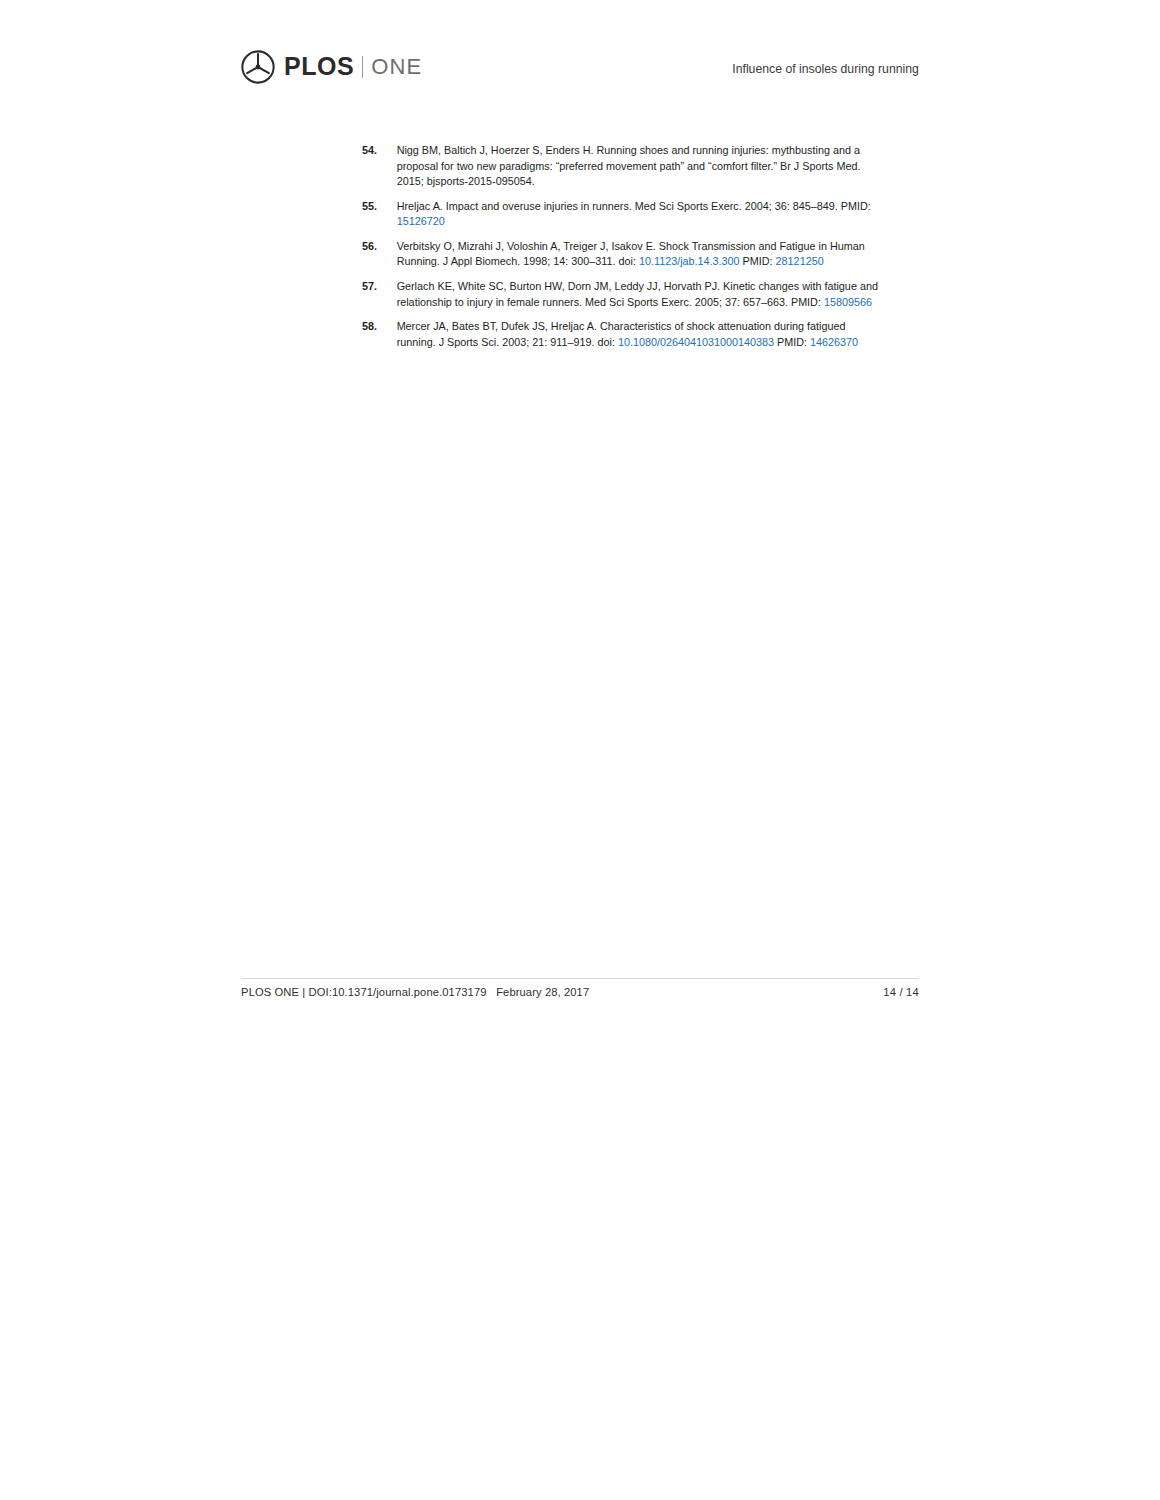PLOS ONE
Influence of insoles during running
54. Nigg BM, Baltich J, Hoerzer S, Enders H. Running shoes and running injuries: mythbusting and a proposal for two new paradigms: “preferred movement path” and “comfort filter.” Br J Sports Med. 2015; bjsports-2015-095054.
55. Hreljac A. Impact and overuse injuries in runners. Med Sci Sports Exerc. 2004; 36: 845–849. PMID: 15126720
56. Verbitsky O, Mizrahi J, Voloshin A, Treiger J, Isakov E. Shock Transmission and Fatigue in Human Running. J Appl Biomech. 1998; 14: 300–311. doi: 10.1123/jab.14.3.300 PMID: 28121250
57. Gerlach KE, White SC, Burton HW, Dorn JM, Leddy JJ, Horvath PJ. Kinetic changes with fatigue and relationship to injury in female runners. Med Sci Sports Exerc. 2005; 37: 657–663. PMID: 15809566
58. Mercer JA, Bates BT, Dufek JS, Hreljac A. Characteristics of shock attenuation during fatigued running. J Sports Sci. 2003; 21: 911–919. doi: 10.1080/0264041031000140383 PMID: 14626370
PLOS ONE | DOI:10.1371/journal.pone.0173179 February 28, 2017
14 / 14